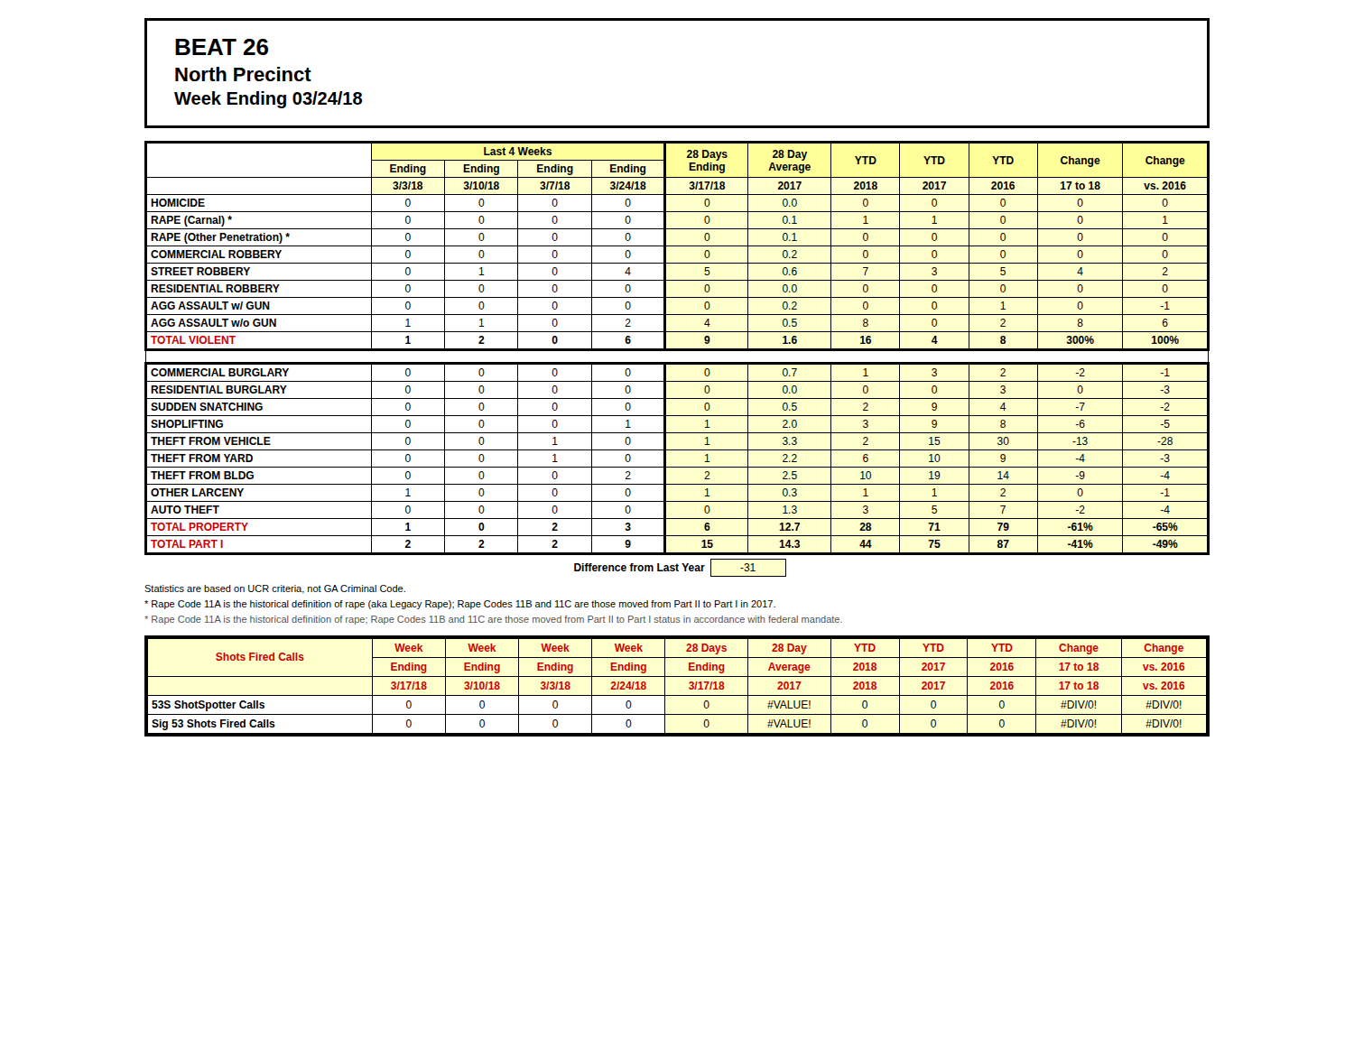BEAT 26
North Precinct
Week Ending 03/24/18
| | Last 4 Weeks | 28 Days Ending | 28 Day Average | YTD | YTD | YTD | Change | Change |
| --- | --- | --- | --- | --- | --- | --- | --- | --- |
| Ending | Ending | Ending | Ending |
| | 3/3/18 | 3/10/18 | 3/7/18 | 3/24/18 | 3/17/18 | 2017 | 2018 | 2017 | 2016 | 17 to 18 | vs. 2016 |
| HOMICIDE | 0 | 0 | 0 | 0 | 0 | 0.0 | 0 | 0 | 0 | 0 | 0 |
| RAPE (Carnal) * | 0 | 0 | 0 | 0 | 0 | 0.1 | 1 | 1 | 0 | 0 | 1 |
| RAPE (Other Penetration) * | 0 | 0 | 0 | 0 | 0 | 0.1 | 0 | 0 | 0 | 0 | 0 |
| COMMERCIAL ROBBERY | 0 | 0 | 0 | 0 | 0 | 0.2 | 0 | 0 | 0 | 0 | 0 |
| STREET ROBBERY | 0 | 1 | 0 | 4 | 5 | 0.6 | 7 | 3 | 5 | 4 | 2 |
| RESIDENTIAL ROBBERY | 0 | 0 | 0 | 0 | 0 | 0.0 | 0 | 0 | 0 | 0 | 0 |
| AGG ASSAULT w/ GUN | 0 | 0 | 0 | 0 | 0 | 0.2 | 0 | 0 | 1 | 0 | -1 |
| AGG ASSAULT w/o GUN | 1 | 1 | 0 | 2 | 4 | 0.5 | 8 | 0 | 2 | 8 | 6 |
| TOTAL VIOLENT | 1 | 2 | 0 | 6 | 9 | 1.6 | 16 | 4 | 8 | 300% | 100% |
| COMMERCIAL BURGLARY | 0 | 0 | 0 | 0 | 0 | 0.7 | 1 | 3 | 2 | -2 | -1 |
| RESIDENTIAL BURGLARY | 0 | 0 | 0 | 0 | 0 | 0.0 | 0 | 0 | 3 | 0 | -3 |
| SUDDEN SNATCHING | 0 | 0 | 0 | 0 | 0 | 0.5 | 2 | 9 | 4 | -7 | -2 |
| SHOPLIFTING | 0 | 0 | 0 | 1 | 1 | 2.0 | 3 | 9 | 8 | -6 | -5 |
| THEFT FROM VEHICLE | 0 | 0 | 1 | 0 | 1 | 3.3 | 2 | 15 | 30 | -13 | -28 |
| THEFT FROM YARD | 0 | 0 | 1 | 0 | 1 | 2.2 | 6 | 10 | 9 | -4 | -3 |
| THEFT FROM BLDG | 0 | 0 | 0 | 2 | 2 | 2.5 | 10 | 19 | 14 | -9 | -4 |
| OTHER LARCENY | 1 | 0 | 0 | 0 | 1 | 0.3 | 1 | 1 | 2 | 0 | -1 |
| AUTO THEFT | 0 | 0 | 0 | 0 | 0 | 1.3 | 3 | 5 | 7 | -2 | -4 |
| TOTAL PROPERTY | 1 | 0 | 2 | 3 | 6 | 12.7 | 28 | 71 | 79 | -61% | -65% |
| TOTAL PART I | 2 | 2 | 2 | 9 | 15 | 14.3 | 44 | 75 | 87 | -41% | -49% |
| Difference from Last Year | -31 |
Statistics are based on UCR criteria, not GA Criminal Code.
* Rape Code 11A is the historical definition of rape (aka Legacy Rape); Rape Codes 11B and 11C are those moved from Part II to Part I in 2017.
* Rape Code 11A is the historical definition of rape; Rape Codes 11B and 11C are those moved from Part II to Part I status in accordance with federal mandate.
| Shots Fired Calls | Week | Week | Week | Week | 28 Days | 28 Day | YTD | YTD | YTD | Change | Change |
| --- | --- | --- | --- | --- | --- | --- | --- | --- | --- | --- | --- |
| Ending | Ending | Ending | Ending | Ending | Average | 2018 | 2017 | 2016 | 17 to 18 | vs. 2016 |
| | 3/17/18 | 3/10/18 | 3/3/18 | 2/24/18 | 3/17/18 | 2017 | 2018 | 2017 | 2016 | 17 to 18 | vs. 2016 |
| 53S ShotSpotter Calls | 0 | 0 | 0 | 0 | 0 | #VALUE! | 0 | 0 | 0 | #DIV/0! | #DIV/0! |
| Sig 53 Shots Fired Calls | 0 | 0 | 0 | 0 | 0 | #VALUE! | 0 | 0 | 0 | #DIV/0! | #DIV/0! |